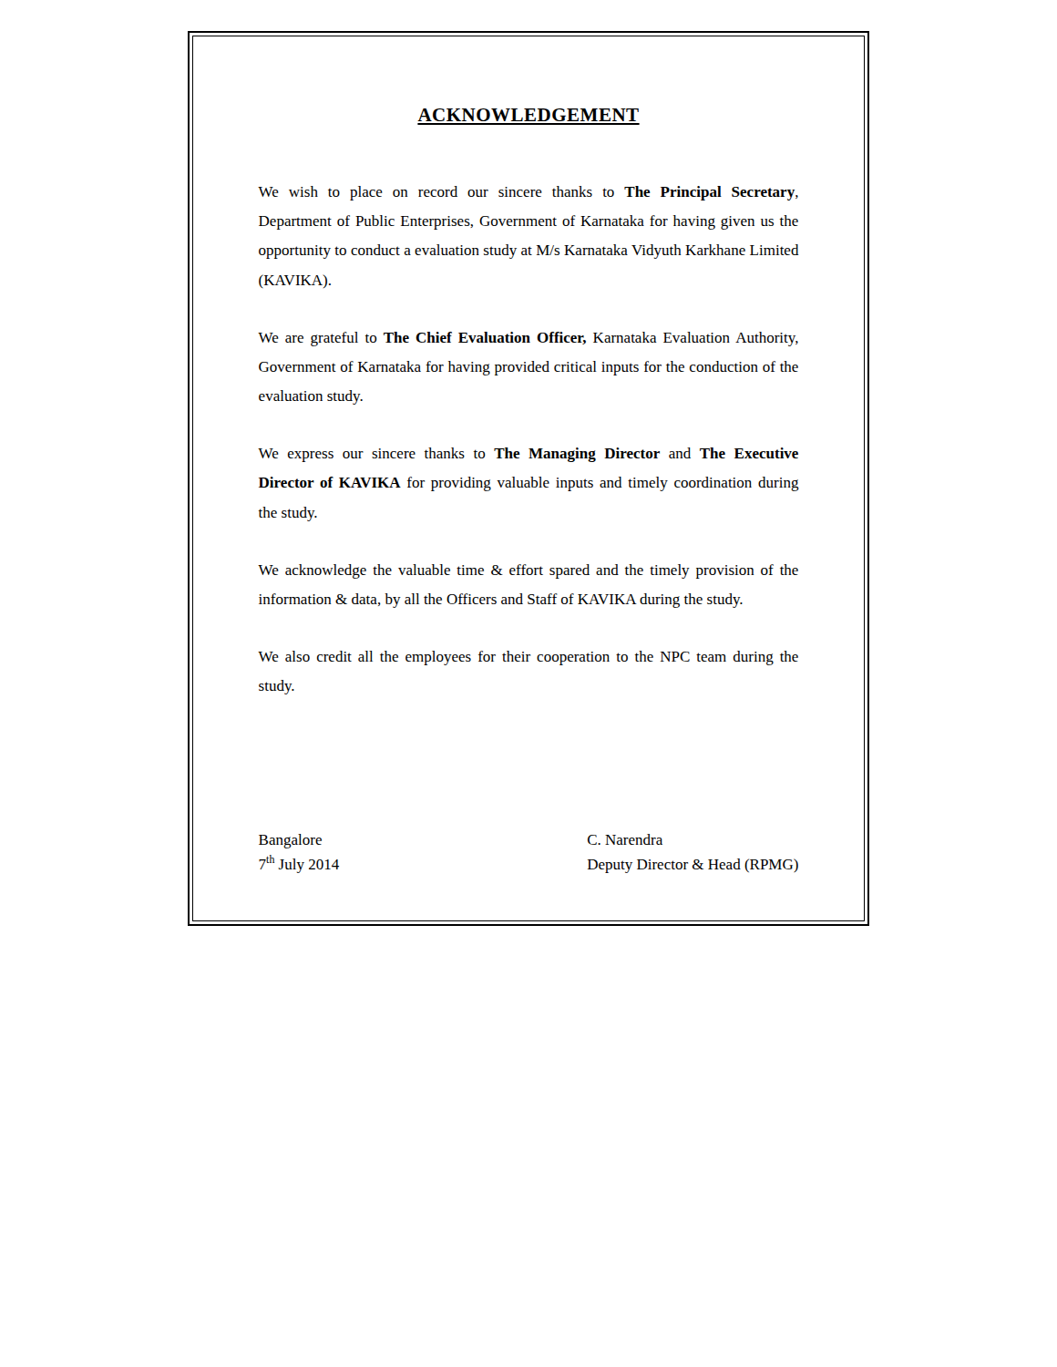ACKNOWLEDGEMENT
We wish to place on record our sincere thanks to The Principal Secretary, Department of Public Enterprises, Government of Karnataka for having given us the opportunity to conduct a evaluation study at M/s Karnataka Vidyuth Karkhane Limited (KAVIKA).
We are grateful to The Chief Evaluation Officer, Karnataka Evaluation Authority, Government of Karnataka for having provided critical inputs for the conduction of the evaluation study.
We express our sincere thanks to The Managing Director and The Executive Director of KAVIKA for providing valuable inputs and timely coordination during the study.
We acknowledge the valuable time & effort spared and the timely provision of the information & data, by all the Officers and Staff of KAVIKA during the study.
We also credit all the employees for their cooperation to the NPC team during the study.
Bangalore
7th July 2014
C. Narendra
Deputy Director & Head (RPMG)